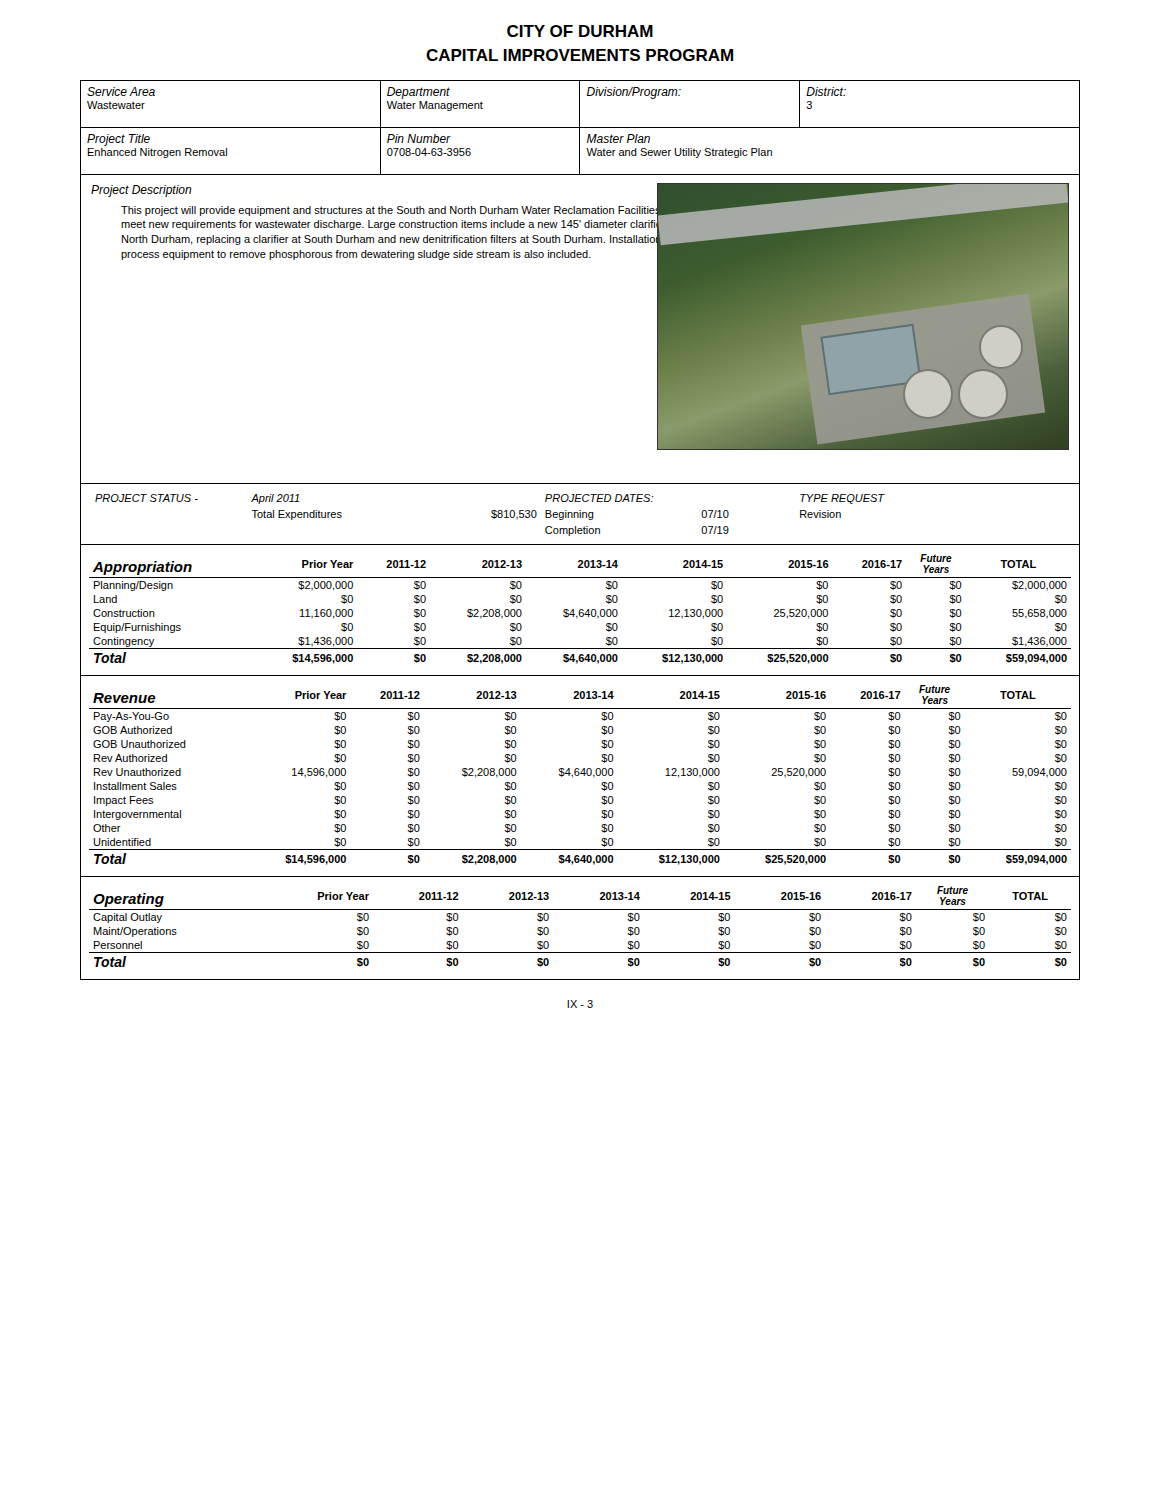CITY OF DURHAM
CAPITAL IMPROVEMENTS PROGRAM
| Service Area Wastewater | Department Water Management | Division/Program: | District: 3 |
| Project Title Enhanced Nitrogen Removal | Pin Number 0708-04-63-3956 | Master Plan Water and Sewer Utility Strategic Plan |
Project Description
This project will provide equipment and structures at the South and North Durham Water Reclamation Facilities to meet new requirements for wastewater discharge. Large construction items include a new 145' diameter clarifier at North Durham, replacing a clarifier at South Durham and new denitrification filters at South Durham. Installation of process equipment to remove phosphorous from dewatering sludge side stream is also included.
| PROJECT STATUS - | April 2011 | | PROJECTED DATES: | | TYPE REQUEST | |
| | Total Expenditures | $810,530 | Beginning | 07/10 | Revision | |
| | | | Completion | 07/19 | | |
| Appropriation | Prior Year | 2011-12 | 2012-13 | 2013-14 | 2014-15 | 2015-16 | 2016-17 | Future Years | TOTAL |
| --- | --- | --- | --- | --- | --- | --- | --- | --- | --- |
| Planning/Design | $2,000,000 | $0 | $0 | $0 | $0 | $0 | $0 | $0 | $2,000,000 |
| Land | $0 | $0 | $0 | $0 | $0 | $0 | $0 | $0 | $0 |
| Construction | 11,160,000 | $0 | $2,208,000 | $4,640,000 | 12,130,000 | 25,520,000 | $0 | $0 | 55,658,000 |
| Equip/Furnishings | $0 | $0 | $0 | $0 | $0 | $0 | $0 | $0 | $0 |
| Contingency | $1,436,000 | $0 | $0 | $0 | $0 | $0 | $0 | $0 | $1,436,000 |
| Total | $14,596,000 | $0 | $2,208,000 | $4,640,000 | $12,130,000 | $25,520,000 | $0 | $0 | $59,094,000 |
| Revenue | Prior Year | 2011-12 | 2012-13 | 2013-14 | 2014-15 | 2015-16 | 2016-17 | Future Years | TOTAL |
| --- | --- | --- | --- | --- | --- | --- | --- | --- | --- |
| Pay-As-You-Go | $0 | $0 | $0 | $0 | $0 | $0 | $0 | $0 | $0 |
| GOB Authorized | $0 | $0 | $0 | $0 | $0 | $0 | $0 | $0 | $0 |
| GOB Unauthorized | $0 | $0 | $0 | $0 | $0 | $0 | $0 | $0 | $0 |
| Rev Authorized | $0 | $0 | $0 | $0 | $0 | $0 | $0 | $0 | $0 |
| Rev Unauthorized | 14,596,000 | $0 | $2,208,000 | $4,640,000 | 12,130,000 | 25,520,000 | $0 | $0 | 59,094,000 |
| Installment Sales | $0 | $0 | $0 | $0 | $0 | $0 | $0 | $0 | $0 |
| Impact Fees | $0 | $0 | $0 | $0 | $0 | $0 | $0 | $0 | $0 |
| Intergovernmental | $0 | $0 | $0 | $0 | $0 | $0 | $0 | $0 | $0 |
| Other | $0 | $0 | $0 | $0 | $0 | $0 | $0 | $0 | $0 |
| Unidentified | $0 | $0 | $0 | $0 | $0 | $0 | $0 | $0 | $0 |
| Total | $14,596,000 | $0 | $2,208,000 | $4,640,000 | $12,130,000 | $25,520,000 | $0 | $0 | $59,094,000 |
| Operating | Prior Year | 2011-12 | 2012-13 | 2013-14 | 2014-15 | 2015-16 | 2016-17 | Future Years | TOTAL |
| --- | --- | --- | --- | --- | --- | --- | --- | --- | --- |
| Capital Outlay | $0 | $0 | $0 | $0 | $0 | $0 | $0 | $0 | $0 |
| Maint/Operations | $0 | $0 | $0 | $0 | $0 | $0 | $0 | $0 | $0 |
| Personnel | $0 | $0 | $0 | $0 | $0 | $0 | $0 | $0 | $0 |
| Total | $0 | $0 | $0 | $0 | $0 | $0 | $0 | $0 | $0 |
IX - 3